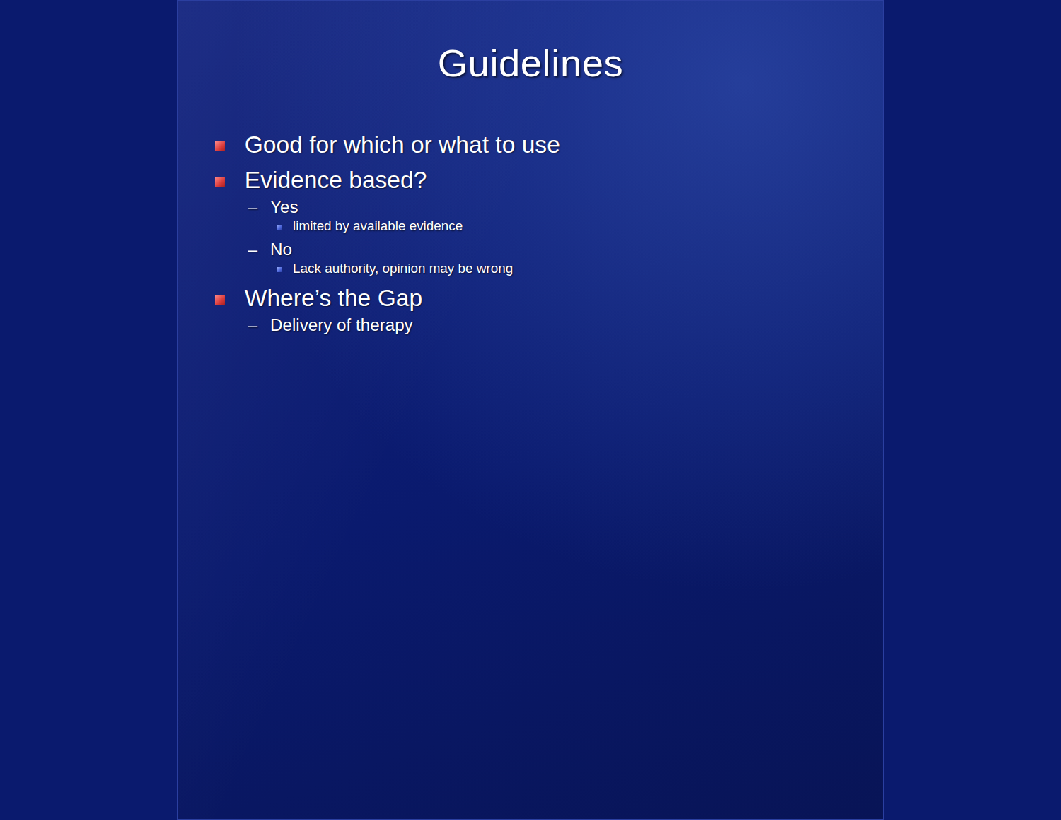Guidelines
Good for which or what to use
Evidence based?
Yes
limited by available evidence
No
Lack authority, opinion may be wrong
Where’s the Gap
Delivery of therapy